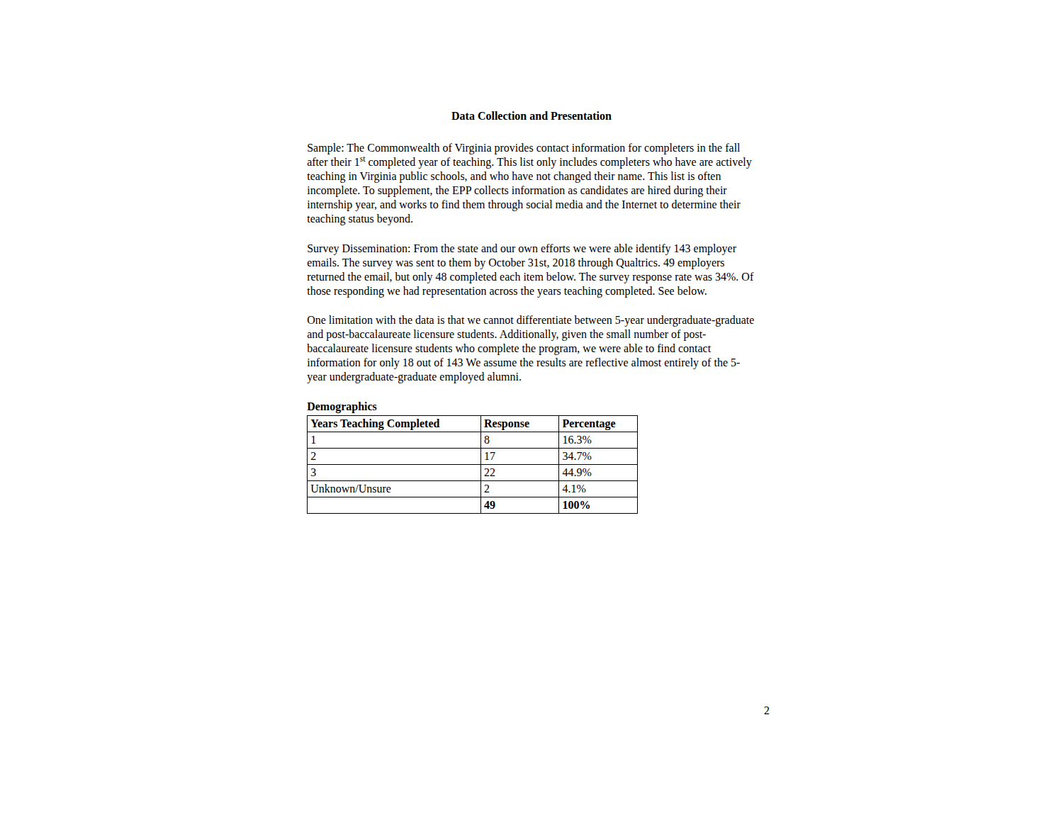Data Collection and Presentation
Sample: The Commonwealth of Virginia provides contact information for completers in the fall after their 1st completed year of teaching. This list only includes completers who have are actively teaching in Virginia public schools, and who have not changed their name. This list is often incomplete. To supplement, the EPP collects information as candidates are hired during their internship year, and works to find them through social media and the Internet to determine their teaching status beyond.
Survey Dissemination: From the state and our own efforts we were able identify 143 employer emails. The survey was sent to them by October 31st, 2018 through Qualtrics. 49 employers returned the email, but only 48 completed each item below. The survey response rate was 34%. Of those responding we had representation across the years teaching completed. See below.
One limitation with the data is that we cannot differentiate between 5-year undergraduate-graduate and post-baccalaureate licensure students. Additionally, given the small number of post-baccalaureate licensure students who complete the program, we were able to find contact information for only 18 out of 143 We assume the results are reflective almost entirely of the 5-year undergraduate-graduate employed alumni.
Demographics
| Years Teaching Completed | Response | Percentage |
| --- | --- | --- |
| 1 | 8 | 16.3% |
| 2 | 17 | 34.7% |
| 3 | 22 | 44.9% |
| Unknown/Unsure | 2 | 4.1% |
| | 49 | 100% |
2